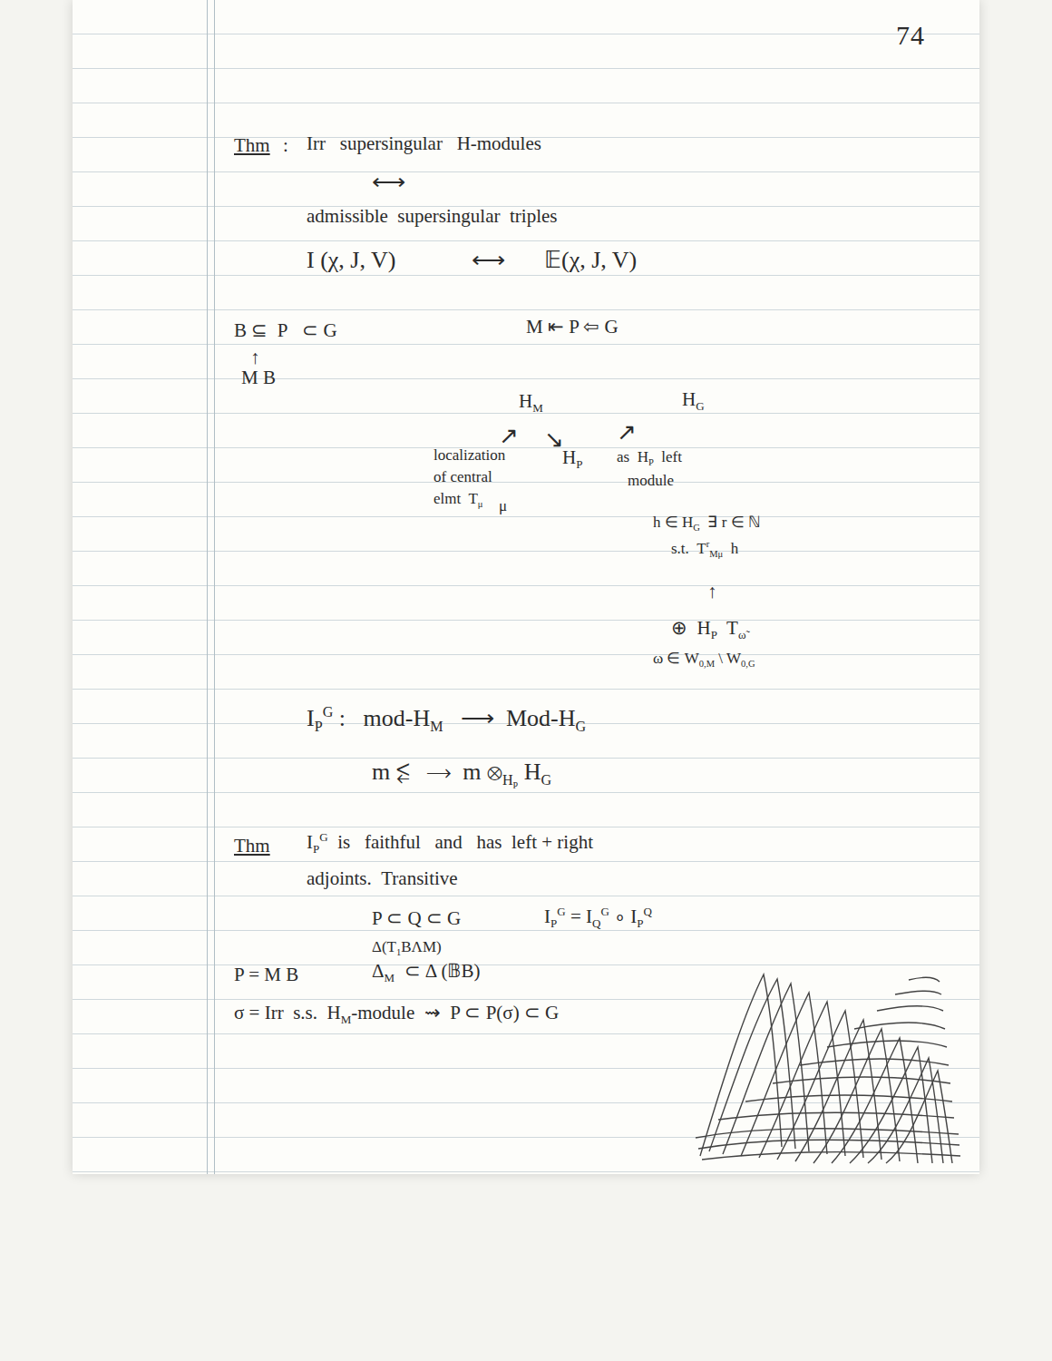74
Thm
:
Irr supersingular H-modules
⟷
admissible supersingular triples
I (χ, J, V)
⟷
𝔼(χ, J, V)
B ⊆ P ⊂ G
M ⇤ P ⇦ G
↑
M B
HM
HG
↗
↗
↘
localization
of central
elmt Tμ
μ
HP
as HP left
module
h ∈ HG ∃ r ∈ ℕ
s.t. TrMμ h
↑
⊕ HP Tω̃
ω ∈ W0,M \ W0,G
IPG : mod-HM ⟶ Mod-HG
m ⥶ ⟶ m ⊗HP HG
Thm
IPG is faithful and has left + right
adjoints. Transitive
P ⊂ Q ⊂ G
IPG = IQG ∘ IPQ
Δ(T1BΛM)
P = M B
ΔM ⊂ Δ (𝔹B)
σ = Irr s.s. HM-module ⇝ P ⊂ P(σ) ⊂ G